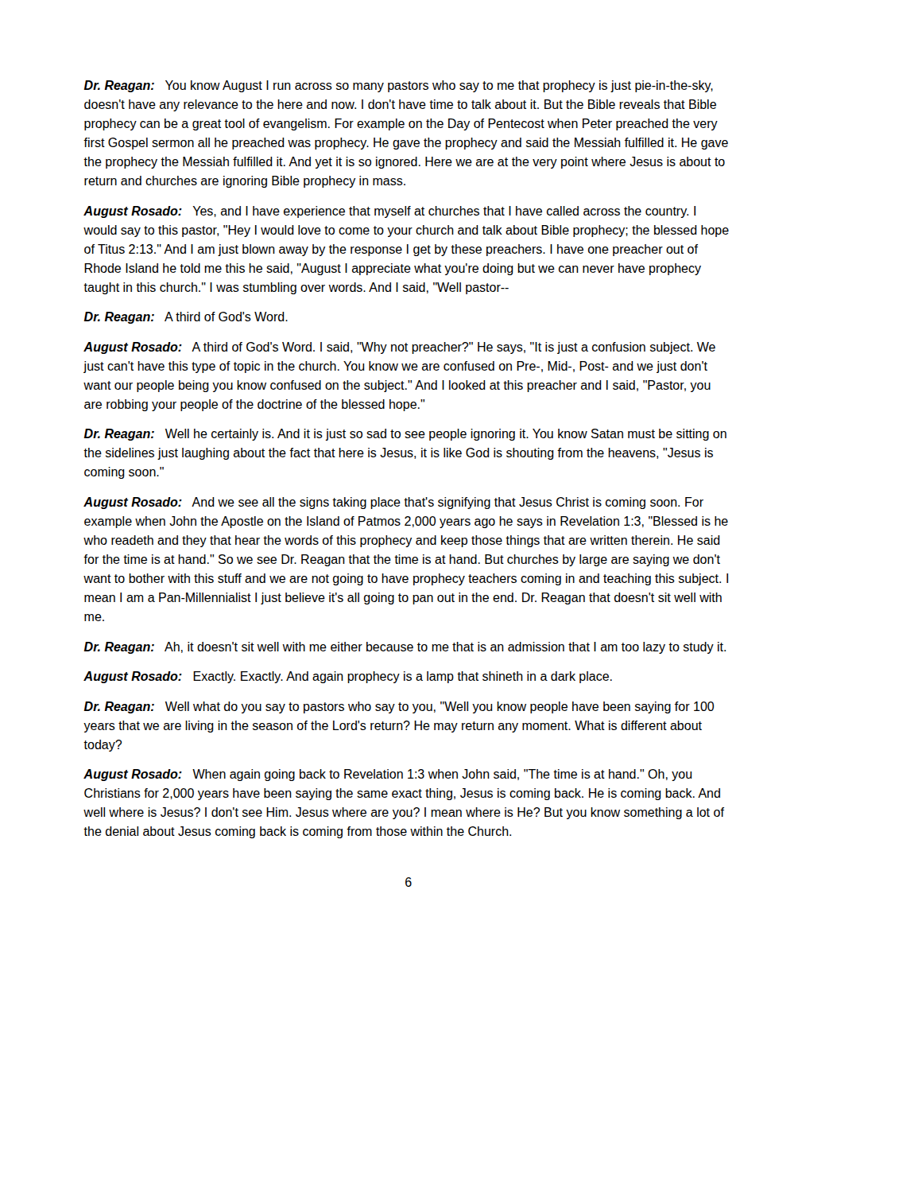Dr. Reagan: You know August I run across so many pastors who say to me that prophecy is just pie-in-the-sky, doesn't have any relevance to the here and now. I don't have time to talk about it. But the Bible reveals that Bible prophecy can be a great tool of evangelism. For example on the Day of Pentecost when Peter preached the very first Gospel sermon all he preached was prophecy. He gave the prophecy and said the Messiah fulfilled it. He gave the prophecy the Messiah fulfilled it. And yet it is so ignored. Here we are at the very point where Jesus is about to return and churches are ignoring Bible prophecy in mass.
August Rosado: Yes, and I have experience that myself at churches that I have called across the country. I would say to this pastor, "Hey I would love to come to your church and talk about Bible prophecy; the blessed hope of Titus 2:13." And I am just blown away by the response I get by these preachers. I have one preacher out of Rhode Island he told me this he said, "August I appreciate what you're doing but we can never have prophecy taught in this church." I was stumbling over words. And I said, "Well pastor--
Dr. Reagan: A third of God's Word.
August Rosado: A third of God's Word. I said, "Why not preacher?" He says, "It is just a confusion subject. We just can't have this type of topic in the church. You know we are confused on Pre-, Mid-, Post- and we just don't want our people being you know confused on the subject." And I looked at this preacher and I said, "Pastor, you are robbing your people of the doctrine of the blessed hope."
Dr. Reagan: Well he certainly is. And it is just so sad to see people ignoring it. You know Satan must be sitting on the sidelines just laughing about the fact that here is Jesus, it is like God is shouting from the heavens, "Jesus is coming soon."
August Rosado: And we see all the signs taking place that's signifying that Jesus Christ is coming soon. For example when John the Apostle on the Island of Patmos 2,000 years ago he says in Revelation 1:3, "Blessed is he who readeth and they that hear the words of this prophecy and keep those things that are written therein. He said for the time is at hand." So we see Dr. Reagan that the time is at hand. But churches by large are saying we don't want to bother with this stuff and we are not going to have prophecy teachers coming in and teaching this subject. I mean I am a Pan-Millennialist I just believe it's all going to pan out in the end. Dr. Reagan that doesn't sit well with me.
Dr. Reagan: Ah, it doesn't sit well with me either because to me that is an admission that I am too lazy to study it.
August Rosado: Exactly. Exactly. And again prophecy is a lamp that shineth in a dark place.
Dr. Reagan: Well what do you say to pastors who say to you, "Well you know people have been saying for 100 years that we are living in the season of the Lord's return? He may return any moment. What is different about today?
August Rosado: When again going back to Revelation 1:3 when John said, "The time is at hand." Oh, you Christians for 2,000 years have been saying the same exact thing, Jesus is coming back. He is coming back. And well where is Jesus? I don't see Him. Jesus where are you? I mean where is He? But you know something a lot of the denial about Jesus coming back is coming from those within the Church.
6